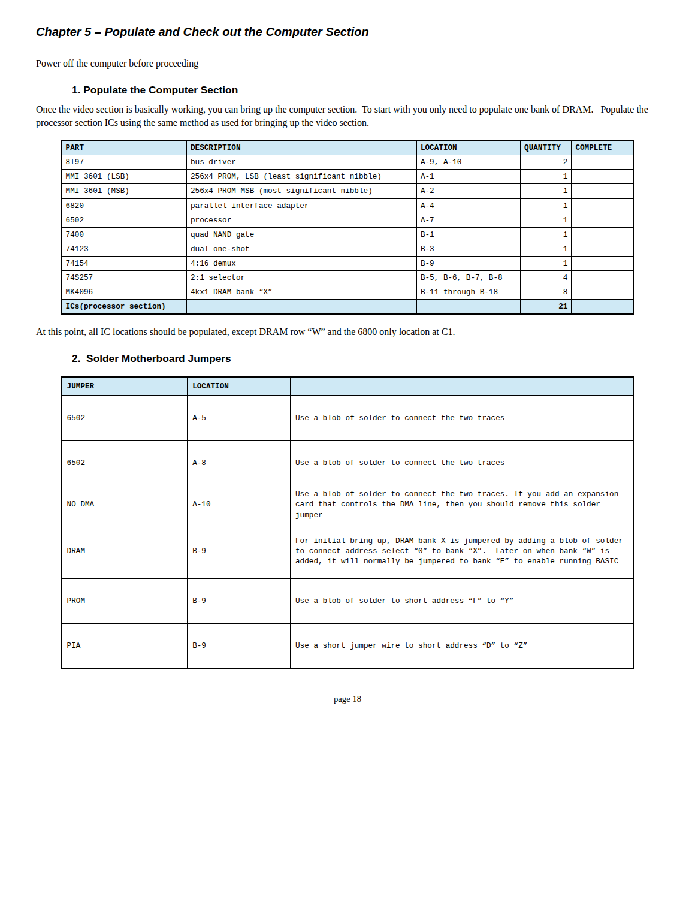Chapter 5 – Populate and Check out the Computer Section
Power off the computer before proceeding
1. Populate the Computer Section
Once the video section is basically working, you can bring up the computer section. To start with you only need to populate one bank of DRAM. Populate the processor section ICs using the same method as used for bringing up the video section.
| PART | DESCRIPTION | LOCATION | QUANTITY | COMPLETE |
| --- | --- | --- | --- | --- |
| 8T97 | bus driver | A-9, A-10 | 2 | |
| MMI 3601 (LSB) | 256x4 PROM, LSB (least significant nibble) | A-1 | 1 | |
| MMI 3601 (MSB) | 256x4 PROM MSB (most significant nibble) | A-2 | 1 | |
| 6820 | parallel interface adapter | A-4 | 1 | |
| 6502 | processor | A-7 | 1 | |
| 7400 | quad NAND gate | B-1 | 1 | |
| 74123 | dual one-shot | B-3 | 1 | |
| 74154 | 4:16 demux | B-9 | 1 | |
| 74S257 | 2:1 selector | B-5, B-6, B-7, B-8 | 4 | |
| MK4096 | 4kx1 DRAM bank “X” | B-11 through B-18 | 8 | |
| ICs(processor section) | | | 21 | |
At this point, all IC locations should be populated, except DRAM row “W” and the 6800 only location at C1.
2. Solder Motherboard Jumpers
| JUMPER | LOCATION | |
| --- | --- | --- |
| 6502 | A-5 | Use a blob of solder to connect the two traces |
| 6502 | A-8 | Use a blob of solder to connect the two traces |
| NO DMA | A-10 | Use a blob of solder to connect the two traces. If you add an expansion card that controls the DMA line, then you should remove this solder jumper |
| DRAM | B-9 | For initial bring up, DRAM bank X is jumpered by adding a blob of solder to connect address select “0” to bank “X”. Later on when bank “W” is added, it will normally be jumpered to bank “E” to enable running BASIC |
| PROM | B-9 | Use a blob of solder to short address “F” to “Y” |
| PIA | B-9 | Use a short jumper wire to short address “D” to “Z” |
page 18